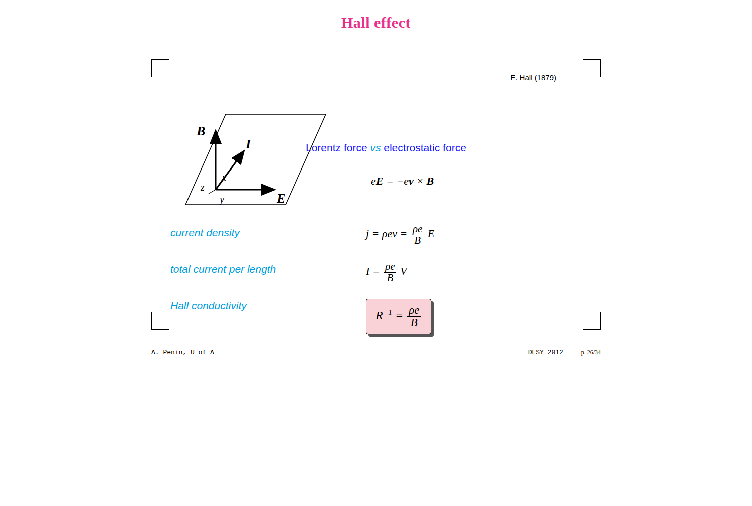Hall effect
E. Hall (1879)
B I E z x y
Lorentz force vs electrostatic force
eE = −ev × B
current density
total current per length
Hall conductivity
j = ρev = ρe B E
I = ρe B V
R−1 = ρe B
A. Penin, U of A DESY 2012 – p. 26/34